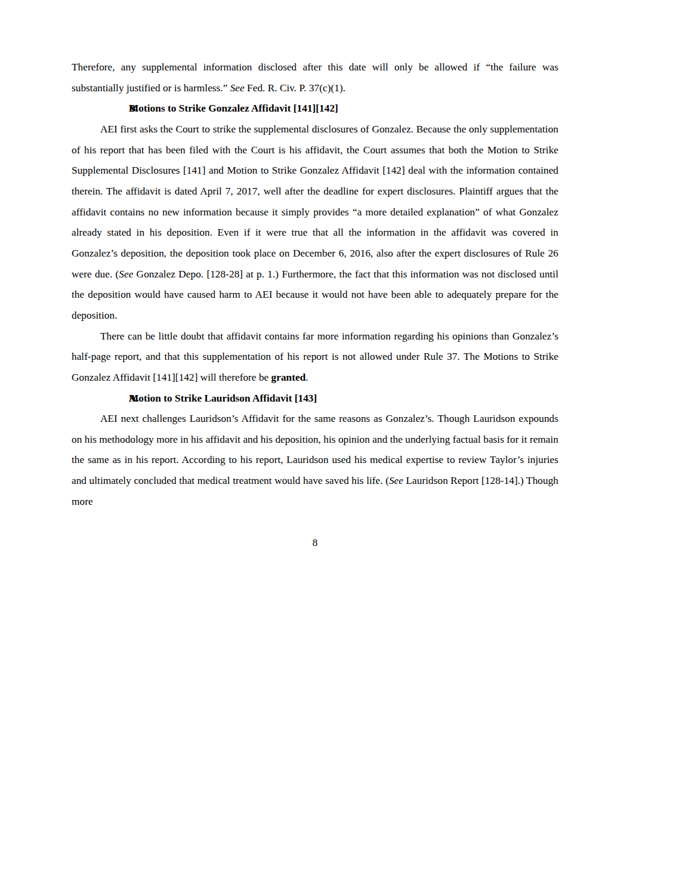Therefore, any supplemental information disclosed after this date will only be allowed if “the failure was substantially justified or is harmless.” See Fed. R. Civ. P. 37(c)(1).
B. Motions to Strike Gonzalez Affidavit [141][142]
AEI first asks the Court to strike the supplemental disclosures of Gonzalez. Because the only supplementation of his report that has been filed with the Court is his affidavit, the Court assumes that both the Motion to Strike Supplemental Disclosures [141] and Motion to Strike Gonzalez Affidavit [142] deal with the information contained therein. The affidavit is dated April 7, 2017, well after the deadline for expert disclosures. Plaintiff argues that the affidavit contains no new information because it simply provides “a more detailed explanation” of what Gonzalez already stated in his deposition. Even if it were true that all the information in the affidavit was covered in Gonzalez’s deposition, the deposition took place on December 6, 2016, also after the expert disclosures of Rule 26 were due. (See Gonzalez Depo. [128-28] at p. 1.) Furthermore, the fact that this information was not disclosed until the deposition would have caused harm to AEI because it would not have been able to adequately prepare for the deposition.
There can be little doubt that affidavit contains far more information regarding his opinions than Gonzalez’s half-page report, and that this supplementation of his report is not allowed under Rule 37. The Motions to Strike Gonzalez Affidavit [141][142] will therefore be granted.
A. Motion to Strike Lauridson Affidavit [143]
AEI next challenges Lauridson’s Affidavit for the same reasons as Gonzalez’s. Though Lauridson expounds on his methodology more in his affidavit and his deposition, his opinion and the underlying factual basis for it remain the same as in his report. According to his report, Lauridson used his medical expertise to review Taylor’s injuries and ultimately concluded that medical treatment would have saved his life. (See Lauridson Report [128-14].) Though more
8